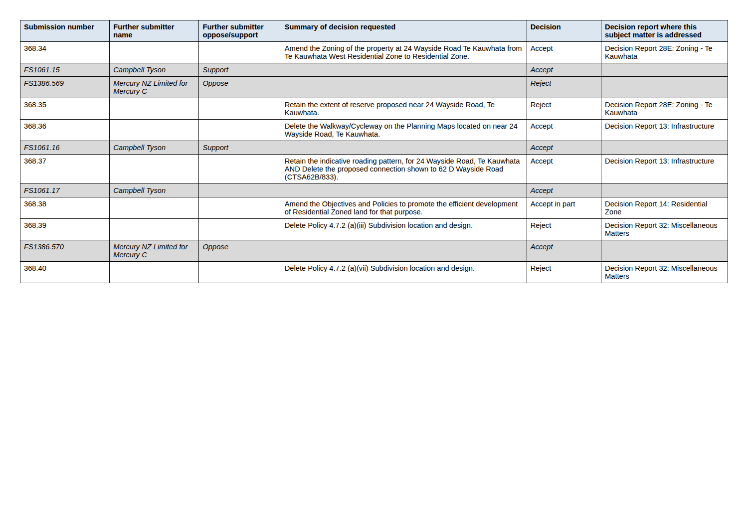| Submission number | Further submitter name | Further submitter oppose/support | Summary of decision requested | Decision | Decision report where this subject matter is addressed |
| --- | --- | --- | --- | --- | --- |
| 368.34 | | | Amend the Zoning of the property at 24 Wayside Road Te Kauwhata from Te Kauwhata West Residential Zone to Residential Zone. | Accept | Decision Report 28E: Zoning - Te Kauwhata |
| FS1061.15 | Campbell Tyson | Support | | Accept | |
| FS1386.569 | Mercury NZ Limited for Mercury C | Oppose | | Reject | |
| 368.35 | | | Retain the extent of reserve proposed near 24 Wayside Road, Te Kauwhata. | Reject | Decision Report 28E: Zoning - Te Kauwhata |
| 368.36 | | | Delete the Walkway/Cycleway on the Planning Maps located on near 24 Wayside Road, Te Kauwhata. | Accept | Decision Report 13: Infrastructure |
| FS1061.16 | Campbell Tyson | Support | | Accept | |
| 368.37 | | | Retain the indicative roading pattern, for 24 Wayside Road, Te Kauwhata AND Delete the proposed connection shown to 62 D Wayside Road (CTSA62B/833). | Accept | Decision Report 13: Infrastructure |
| FS1061.17 | Campbell Tyson | | | Accept | |
| 368.38 | | | Amend the Objectives and Policies to promote the efficient development of Residential Zoned land for that purpose. | Accept in part | Decision Report 14: Residential Zone |
| 368.39 | | | Delete Policy 4.7.2 (a)(iii) Subdivision location and design. | Reject | Decision Report 32: Miscellaneous Matters |
| FS1386.570 | Mercury NZ Limited for Mercury C | Oppose | | Accept | |
| 368.40 | | | Delete Policy 4.7.2 (a)(vii) Subdivision location and design. | Reject | Decision Report 32: Miscellaneous Matters |